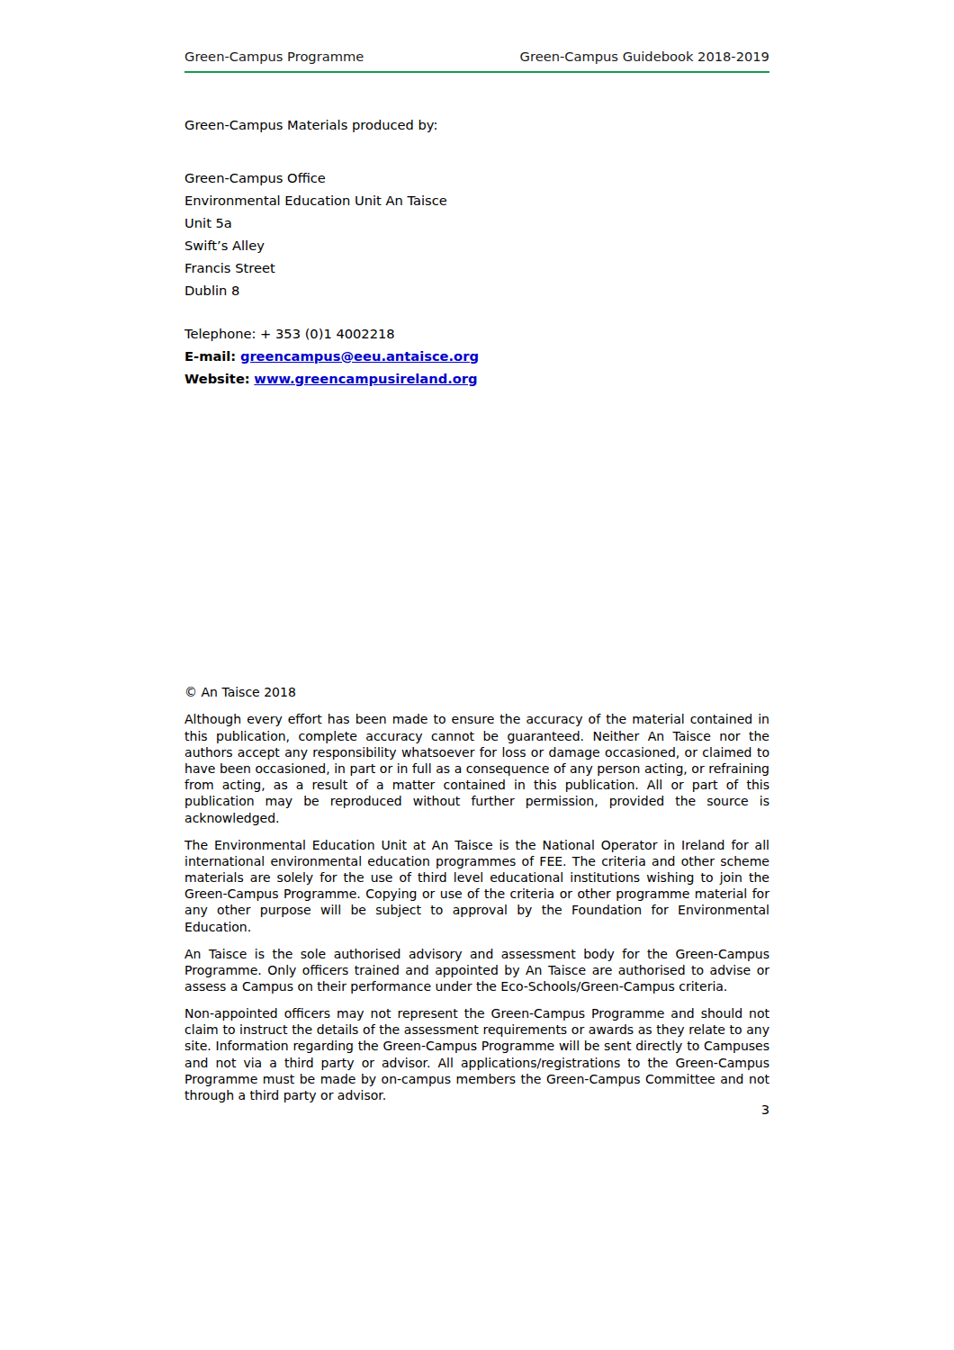Green-Campus Programme
Green-Campus Guidebook 2018-2019
Green-Campus Materials produced by:
Green-Campus Office
Environmental Education Unit An Taisce
Unit 5a
Swift’s Alley
Francis Street
Dublin 8
Telephone: + 353 (0)1 4002218
E-mail: greencampus@eeu.antaisce.org
Website: www.greencampusireland.org
© An Taisce 2018
Although every effort has been made to ensure the accuracy of the material contained in this publication, complete accuracy cannot be guaranteed. Neither An Taisce nor the authors accept any responsibility whatsoever for loss or damage occasioned, or claimed to have been occasioned, in part or in full as a consequence of any person acting, or refraining from acting, as a result of a matter contained in this publication. All or part of this publication may be reproduced without further permission, provided the source is acknowledged.
The Environmental Education Unit at An Taisce is the National Operator in Ireland for all international environmental education programmes of FEE. The criteria and other scheme materials are solely for the use of third level educational institutions wishing to join the Green-Campus Programme. Copying or use of the criteria or other programme material for any other purpose will be subject to approval by the Foundation for Environmental Education.
An Taisce is the sole authorised advisory and assessment body for the Green-Campus Programme. Only officers trained and appointed by An Taisce are authorised to advise or assess a Campus on their performance under the Eco-Schools/Green-Campus criteria.
Non-appointed officers may not represent the Green-Campus Programme and should not claim to instruct the details of the assessment requirements or awards as they relate to any site. Information regarding the Green-Campus Programme will be sent directly to Campuses and not via a third party or advisor. All applications/registrations to the Green-Campus Programme must be made by on-campus members the Green-Campus Committee and not through a third party or advisor.
3